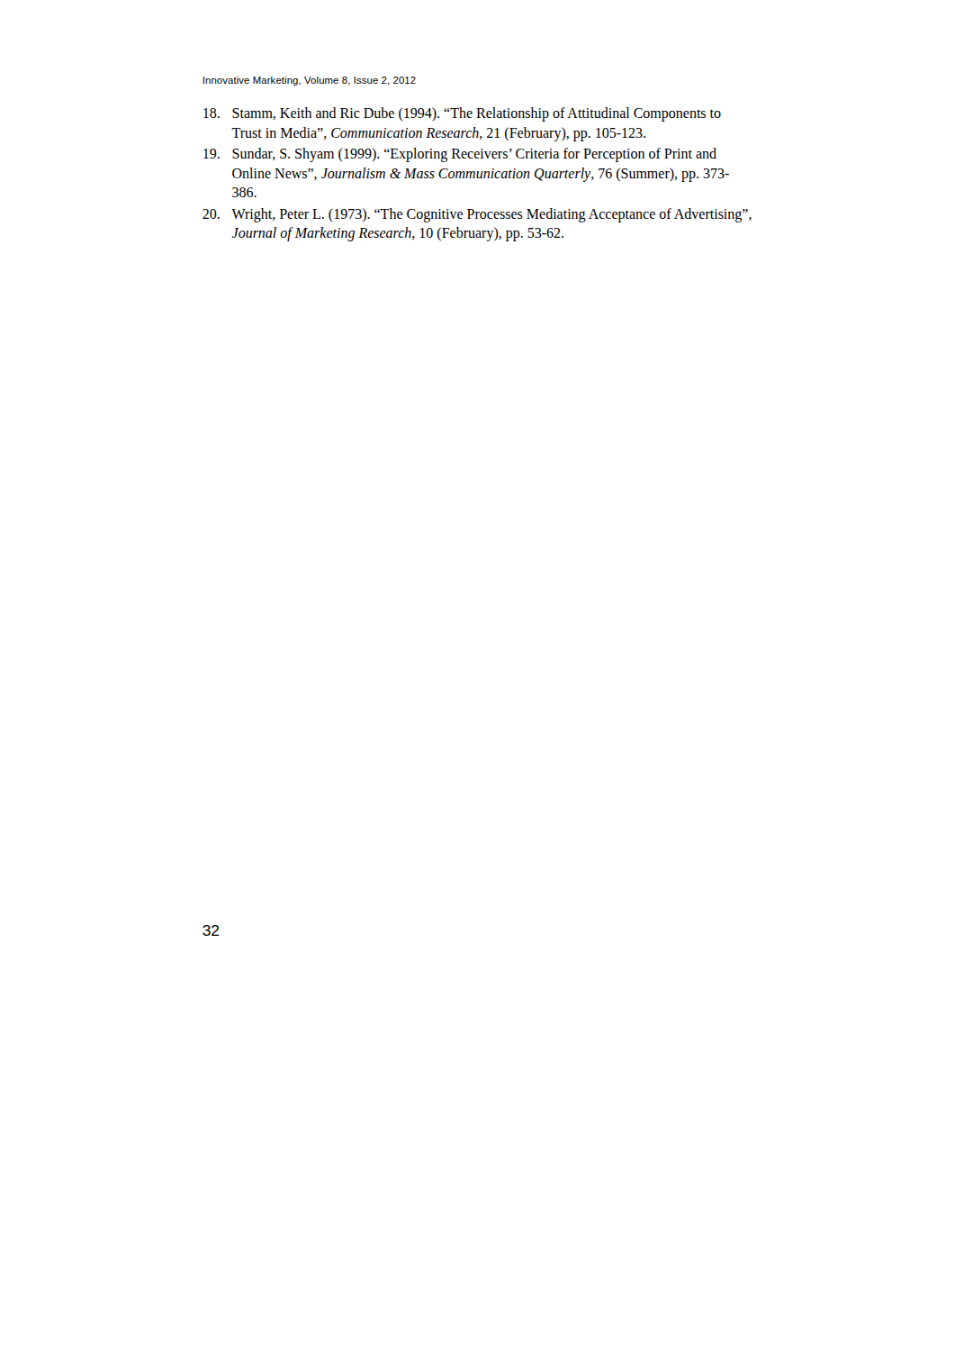Innovative Marketing, Volume 8, Issue 2, 2012
18. Stamm, Keith and Ric Dube (1994). “The Relationship of Attitudinal Components to Trust in Media”, Communication Research, 21 (February), pp. 105-123.
19. Sundar, S. Shyam (1999). “Exploring Receivers’ Criteria for Perception of Print and Online News”, Journalism & Mass Communication Quarterly, 76 (Summer), pp. 373-386.
20. Wright, Peter L. (1973). “The Cognitive Processes Mediating Acceptance of Advertising”, Journal of Marketing Research, 10 (February), pp. 53-62.
32